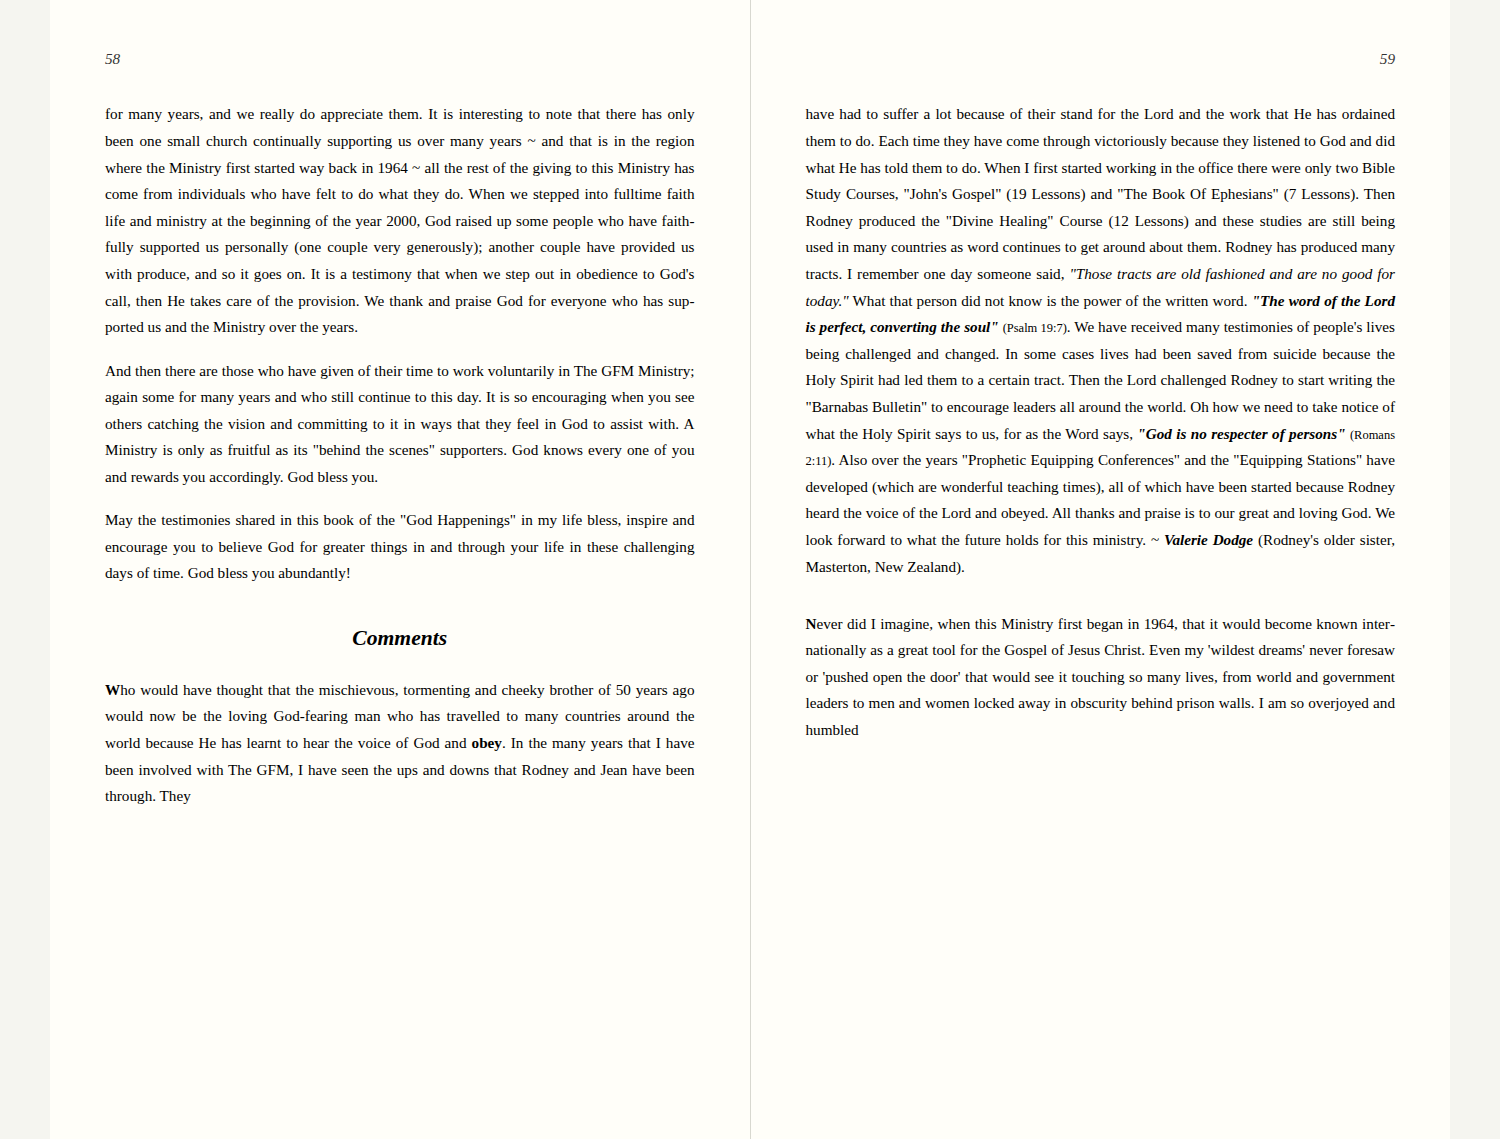58
for many years, and we really do appreciate them. It is interesting to note that there has only been one small church continually supporting us over many years ~ and that is in the region where the Ministry first started way back in 1964 ~ all the rest of the giving to this Ministry has come from individuals who have felt to do what they do. When we stepped into fulltime faith life and ministry at the beginning of the year 2000, God raised up some people who have faithfully supported us personally (one couple very generously); another couple have provided us with produce, and so it goes on. It is a testimony that when we step out in obedience to God's call, then He takes care of the provision. We thank and praise God for everyone who has supported us and the Ministry over the years.
And then there are those who have given of their time to work voluntarily in The GFM Ministry; again some for many years and who still continue to this day. It is so encouraging when you see others catching the vision and committing to it in ways that they feel in God to assist with. A Ministry is only as fruitful as its "behind the scenes" supporters. God knows every one of you and rewards you accordingly. God bless you.
May the testimonies shared in this book of the "God Happenings" in my life bless, inspire and encourage you to believe God for greater things in and through your life in these challenging days of time. God bless you abundantly!
Comments
Who would have thought that the mischievous, tormenting and cheeky brother of 50 years ago would now be the loving God-fearing man who has travelled to many countries around the world because He has learnt to hear the voice of God and obey. In the many years that I have been involved with The GFM, I have seen the ups and downs that Rodney and Jean have been through. They
59
have had to suffer a lot because of their stand for the Lord and the work that He has ordained them to do. Each time they have come through victoriously because they listened to God and did what He has told them to do. When I first started working in the office there were only two Bible Study Courses, "John's Gospel" (19 Lessons) and "The Book Of Ephesians" (7 Lessons). Then Rodney produced the "Divine Healing" Course (12 Lessons) and these studies are still being used in many countries as word continues to get around about them. Rodney has produced many tracts. I remember one day someone said, "Those tracts are old fashioned and are no good for today." What that person did not know is the power of the written word. "The word of the Lord is perfect, converting the soul" (Psalm 19:7). We have received many testimonies of people's lives being challenged and changed. In some cases lives had been saved from suicide because the Holy Spirit had led them to a certain tract. Then the Lord challenged Rodney to start writing the "Barnabas Bulletin" to encourage leaders all around the world. Oh how we need to take notice of what the Holy Spirit says to us, for as the Word says, "God is no respecter of persons" (Romans 2:11). Also over the years "Prophetic Equipping Conferences" and the "Equipping Stations" have developed (which are wonderful teaching times), all of which have been started because Rodney heard the voice of the Lord and obeyed. All thanks and praise is to our great and loving God. We look forward to what the future holds for this ministry. ~ Valerie Dodge (Rodney's older sister, Masterton, New Zealand).
Never did I imagine, when this Ministry first began in 1964, that it would become known internationally as a great tool for the Gospel of Jesus Christ. Even my 'wildest dreams' never foresaw or 'pushed open the door' that would see it touching so many lives, from world and government leaders to men and women locked away in obscurity behind prison walls. I am so overjoyed and humbled